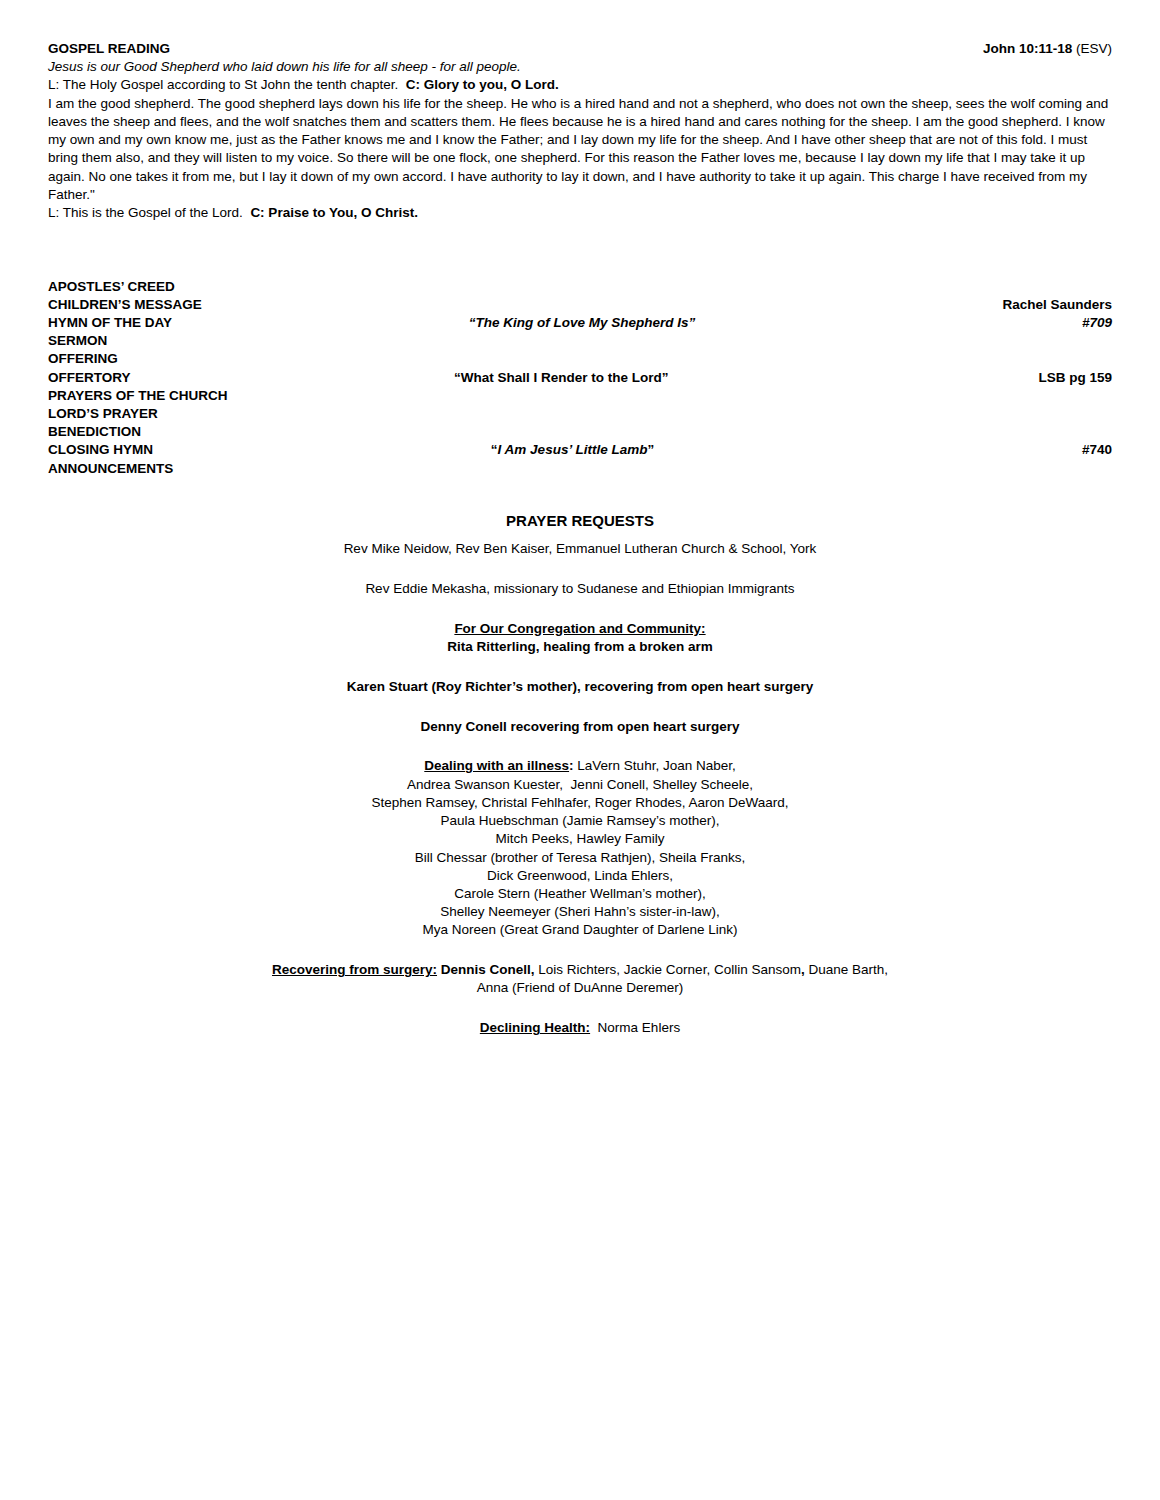GOSPEL READING John 10:11-18 (ESV)
Jesus is our Good Shepherd who laid down his life for all sheep - for all people.
L: The Holy Gospel according to St John the tenth chapter. C: Glory to you, O Lord.
I am the good shepherd. The good shepherd lays down his life for the sheep. He who is a hired hand and not a shepherd, who does not own the sheep, sees the wolf coming and leaves the sheep and flees, and the wolf snatches them and scatters them. He flees because he is a hired hand and cares nothing for the sheep. I am the good shepherd. I know my own and my own know me, just as the Father knows me and I know the Father; and I lay down my life for the sheep. And I have other sheep that are not of this fold. I must bring them also, and they will listen to my voice. So there will be one flock, one shepherd. For this reason the Father loves me, because I lay down my life that I may take it up again. No one takes it from me, but I lay it down of my own accord. I have authority to lay it down, and I have authority to take it up again. This charge I have received from my Father."
L: This is the Gospel of the Lord. C: Praise to You, O Christ.
APOSTLES’ CREED
CHILDREN’S MESSAGE Rachel Saunders
HYMN OF THE DAY “The King of Love My Shepherd Is” #709
SERMON
OFFERING
OFFERTORY “What Shall I Render to the Lord” LSB pg 159
PRAYERS OF THE CHURCH
LORD’S PRAYER
BENEDICTION
CLOSING HYMN “I Am Jesus’ Little Lamb” #740
ANNOUNCEMENTS
PRAYER REQUESTS
Rev Mike Neidow, Rev Ben Kaiser, Emmanuel Lutheran Church & School, York
Rev Eddie Mekasha, missionary to Sudanese and Ethiopian Immigrants
For Our Congregation and Community:
Rita Ritterling, healing from a broken arm
Karen Stuart (Roy Richter’s mother), recovering from open heart surgery
Denny Conell recovering from open heart surgery
Dealing with an illness: LaVern Stuhr, Joan Naber,
Andrea Swanson Kuester, Jenni Conell, Shelley Scheele,
Stephen Ramsey, Christal Fehlhafer, Roger Rhodes, Aaron DeWaard,
Paula Huebschman (Jamie Ramsey’s mother),
Mitch Peeks, Hawley Family
Bill Chessar (brother of Teresa Rathjen), Sheila Franks,
Dick Greenwood, Linda Ehlers,
Carole Stern (Heather Wellman’s mother),
Shelley Neemeyer (Sheri Hahn’s sister-in-law),
Mya Noreen (Great Grand Daughter of Darlene Link)
Recovering from surgery: Dennis Conell, Lois Richters, Jackie Corner, Collin Sansom, Duane Barth,
Anna (Friend of DuAnne Deremer)
Declining Health: Norma Ehlers